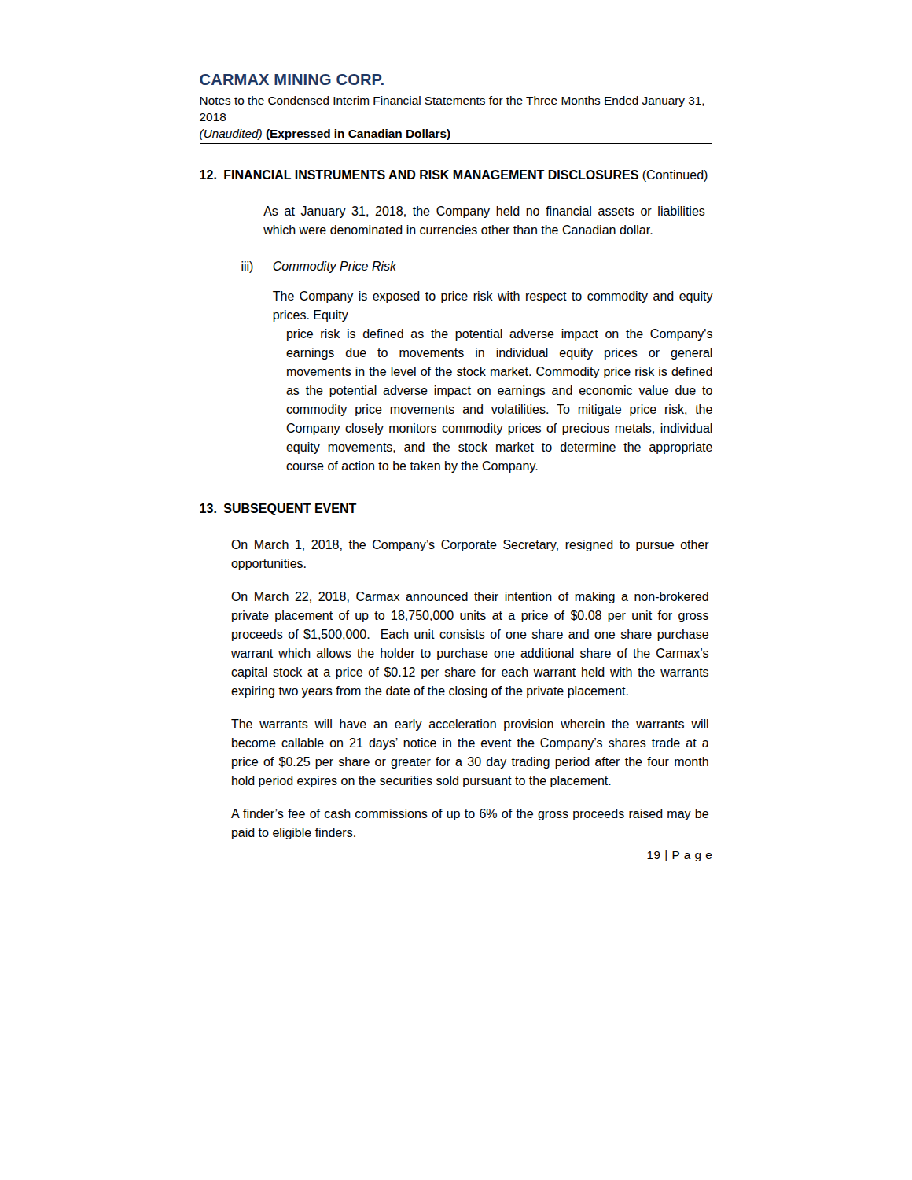CARMAX MINING CORP.
Notes to the Condensed Interim Financial Statements for the Three Months Ended January 31, 2018
(Unaudited) (Expressed in Canadian Dollars)
12. FINANCIAL INSTRUMENTS AND RISK MANAGEMENT DISCLOSURES (Continued)
As at January 31, 2018, the Company held no financial assets or liabilities which were denominated in currencies other than the Canadian dollar.
iii) Commodity Price Risk
The Company is exposed to price risk with respect to commodity and equity prices. Equity
price risk is defined as the potential adverse impact on the Company's earnings due to movements in individual equity prices or general movements in the level of the stock market. Commodity price risk is defined as the potential adverse impact on earnings and economic value due to commodity price movements and volatilities. To mitigate price risk, the Company closely monitors commodity prices of precious metals, individual equity movements, and the stock market to determine the appropriate course of action to be taken by the Company.
13. SUBSEQUENT EVENT
On March 1, 2018, the Company’s Corporate Secretary, resigned to pursue other opportunities.
On March 22, 2018, Carmax announced their intention of making a non-brokered private placement of up to 18,750,000 units at a price of $0.08 per unit for gross proceeds of $1,500,000. Each unit consists of one share and one share purchase warrant which allows the holder to purchase one additional share of the Carmax’s capital stock at a price of $0.12 per share for each warrant held with the warrants expiring two years from the date of the closing of the private placement.
The warrants will have an early acceleration provision wherein the warrants will become callable on 21 days’ notice in the event the Company’s shares trade at a price of $0.25 per share or greater for a 30 day trading period after the four month hold period expires on the securities sold pursuant to the placement.
A finder’s fee of cash commissions of up to 6% of the gross proceeds raised may be paid to eligible finders.
19 | P a g e